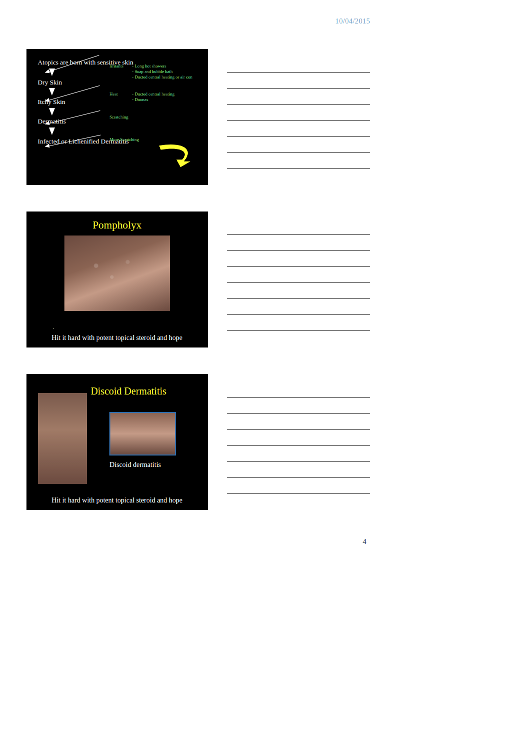10/04/2015
Atopics are born with sensitive skin
Dry Skin
Itchy Skin
Dermatitis
Infected or Lichenified Dermatitis
Irritants- Long hot showers
- Soap and bubble bath
- Ducted central heating or air con
Heat- Ducted central heating
- Doonas
Scratching
More Scratching
Pompholyx
.
Hit it hard with potent topical steroid and hope
Discoid Dermatitis
Discoid dermatitis
Hit it hard with potent topical steroid and hope
4